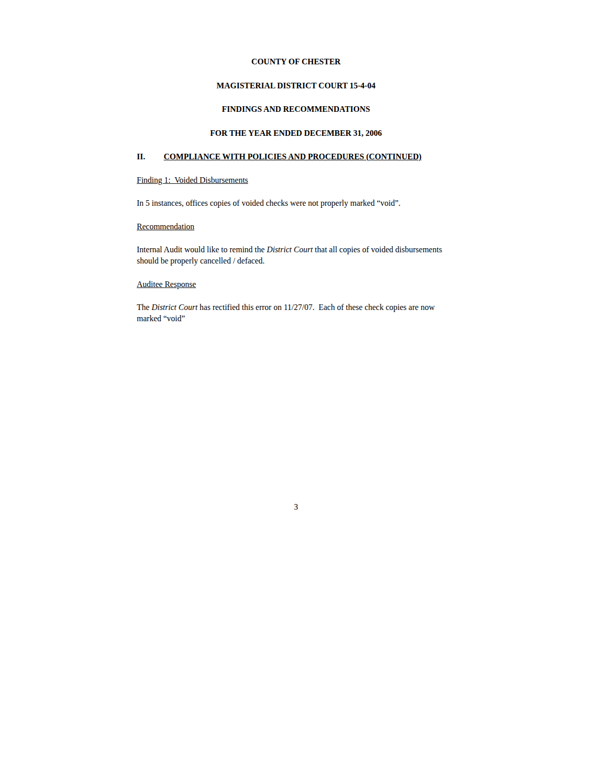County of Chester
Magisterial District Court 15-4-04
Findings and Recommendations
For the Year Ended December 31, 2006
II. Compliance with Policies and Procedures (continued)
Finding 1: Voided Disbursements
In 5 instances, offices copies of voided checks were not properly marked “void”.
Recommendation
Internal Audit would like to remind the District Court that all copies of voided disbursements should be properly cancelled / defaced.
Auditee Response
The District Court has rectified this error on 11/27/07. Each of these check copies are now marked “void”
3